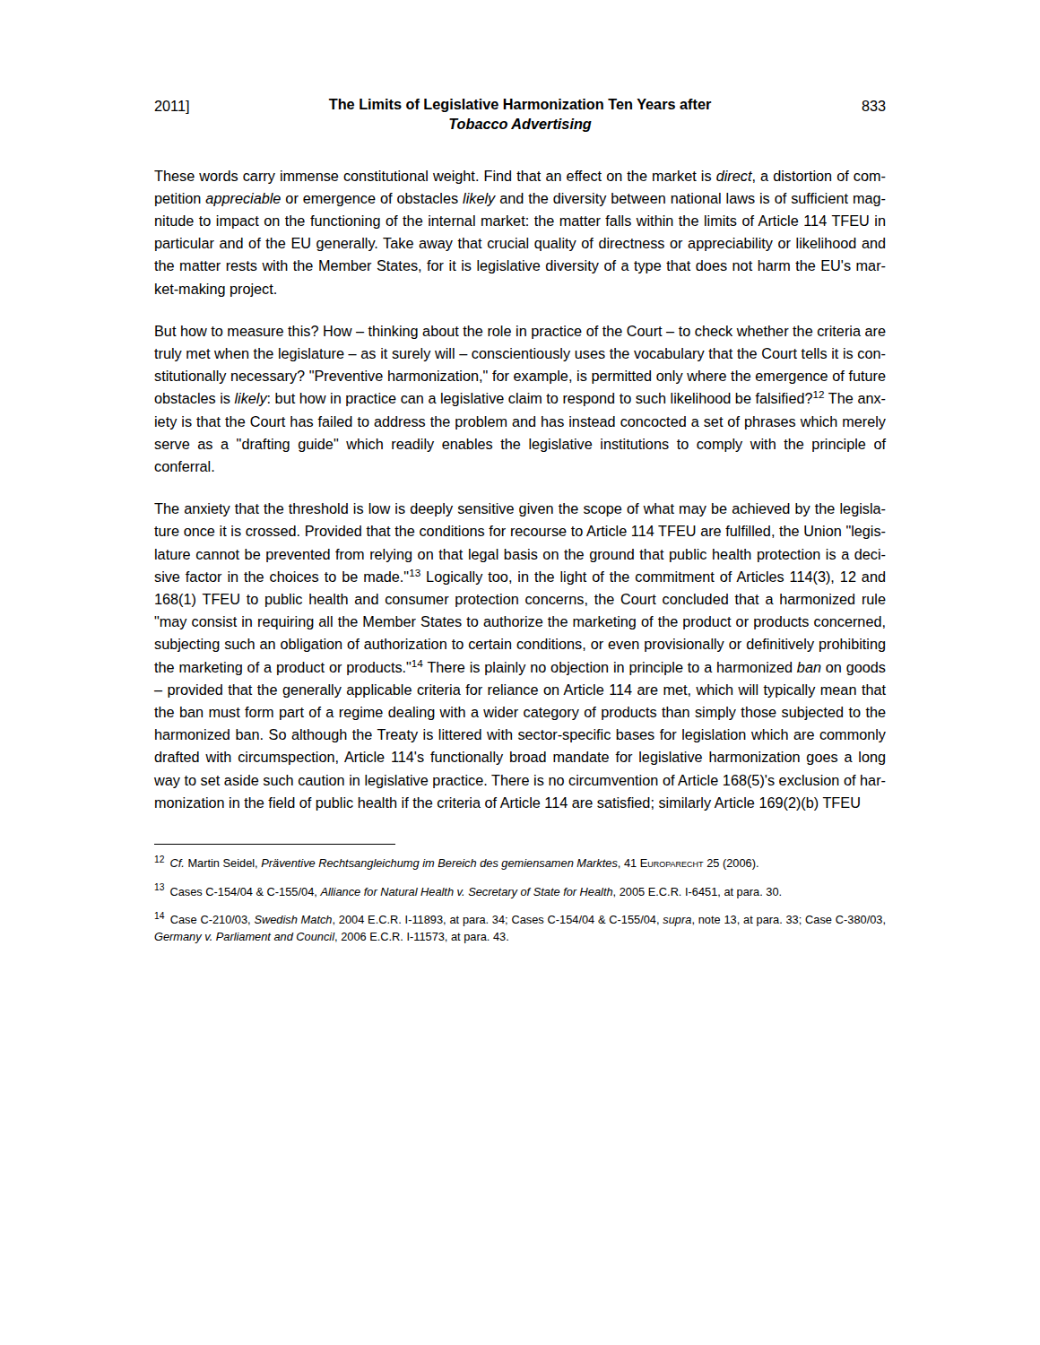2011]
The Limits of Legislative Harmonization Ten Years after
Tobacco Advertising
833
These words carry immense constitutional weight. Find that an effect on the market is direct, a distortion of competition appreciable or emergence of obstacles likely and the diversity between national laws is of sufficient magnitude to impact on the functioning of the internal market: the matter falls within the limits of Article 114 TFEU in particular and of the EU generally. Take away that crucial quality of directness or appreciability or likelihood and the matter rests with the Member States, for it is legislative diversity of a type that does not harm the EU's market-making project.
But how to measure this? How – thinking about the role in practice of the Court – to check whether the criteria are truly met when the legislature – as it surely will – conscientiously uses the vocabulary that the Court tells it is constitutionally necessary? "Preventive harmonization," for example, is permitted only where the emergence of future obstacles is likely: but how in practice can a legislative claim to respond to such likelihood be falsified?12 The anxiety is that the Court has failed to address the problem and has instead concocted a set of phrases which merely serve as a "drafting guide" which readily enables the legislative institutions to comply with the principle of conferral.
The anxiety that the threshold is low is deeply sensitive given the scope of what may be achieved by the legislature once it is crossed. Provided that the conditions for recourse to Article 114 TFEU are fulfilled, the Union "legislature cannot be prevented from relying on that legal basis on the ground that public health protection is a decisive factor in the choices to be made."13 Logically too, in the light of the commitment of Articles 114(3), 12 and 168(1) TFEU to public health and consumer protection concerns, the Court concluded that a harmonized rule "may consist in requiring all the Member States to authorize the marketing of the product or products concerned, subjecting such an obligation of authorization to certain conditions, or even provisionally or definitively prohibiting the marketing of a product or products."14 There is plainly no objection in principle to a harmonized ban on goods – provided that the generally applicable criteria for reliance on Article 114 are met, which will typically mean that the ban must form part of a regime dealing with a wider category of products than simply those subjected to the harmonized ban. So although the Treaty is littered with sector-specific bases for legislation which are commonly drafted with circumspection, Article 114's functionally broad mandate for legislative harmonization goes a long way to set aside such caution in legislative practice. There is no circumvention of Article 168(5)'s exclusion of harmonization in the field of public health if the criteria of Article 114 are satisfied; similarly Article 169(2)(b) TFEU
12 Cf. Martin Seidel, Präventive Rechtsangleichumg im Bereich des gemiensamen Marktes, 41 Europarecht 25 (2006).
13 Cases C-154/04 & C-155/04, Alliance for Natural Health v. Secretary of State for Health, 2005 E.C.R. I-6451, at para. 30.
14 Case C-210/03, Swedish Match, 2004 E.C.R. I-11893, at para. 34; Cases C-154/04 & C-155/04, supra, note 13, at para. 33; Case C-380/03, Germany v. Parliament and Council, 2006 E.C.R. I-11573, at para. 43.